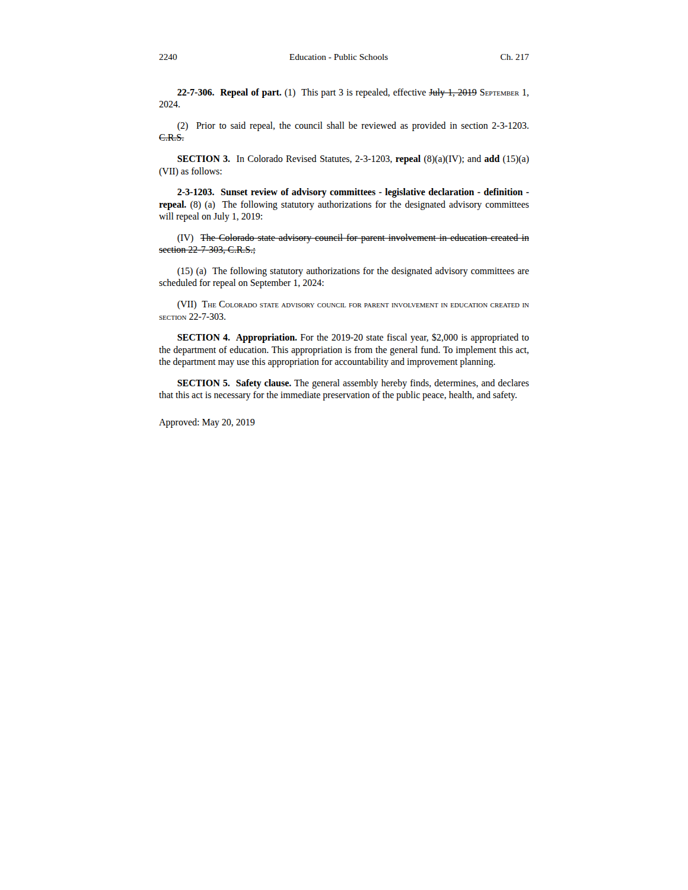2240 Education - Public Schools Ch. 217
22-7-306. Repeal of part. (1) This part 3 is repealed, effective July 1, 2019 September 1, 2024.
(2) Prior to said repeal, the council shall be reviewed as provided in section 2-3-1203. C.R.S.
SECTION 3. In Colorado Revised Statutes, 2-3-1203, repeal (8)(a)(IV); and add (15)(a)(VII) as follows:
2-3-1203. Sunset review of advisory committees - legislative declaration - definition - repeal. (8) (a) The following statutory authorizations for the designated advisory committees will repeal on July 1, 2019:
(IV) The Colorado state advisory council for parent involvement in education created in section 22-7-303, C.R.S.;
(15) (a) The following statutory authorizations for the designated advisory committees are scheduled for repeal on September 1, 2024:
(VII) The Colorado state advisory council for parent involvement in education created in section 22-7-303.
SECTION 4. Appropriation. For the 2019-20 state fiscal year, $2,000 is appropriated to the department of education. This appropriation is from the general fund. To implement this act, the department may use this appropriation for accountability and improvement planning.
SECTION 5. Safety clause. The general assembly hereby finds, determines, and declares that this act is necessary for the immediate preservation of the public peace, health, and safety.
Approved: May 20, 2019